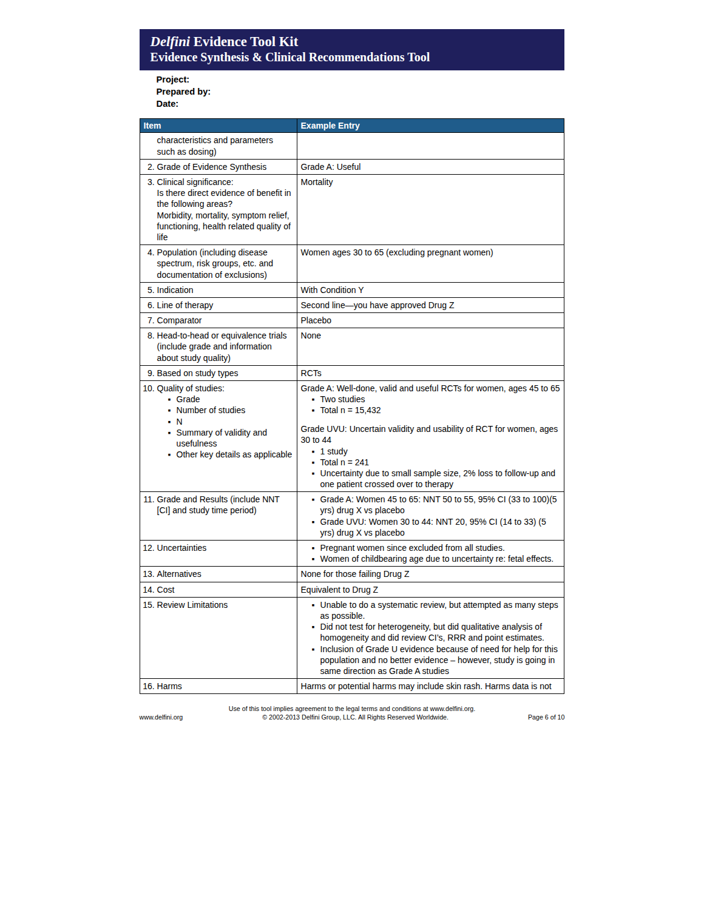Delfini Evidence Tool Kit
Evidence Synthesis & Clinical Recommendations Tool
Project:
Prepared by:
Date:
| Item | Example Entry |
| --- | --- |
| characteristics and parameters such as dosing) | |
| Grade of Evidence Synthesis | Grade A: Useful |
| Clinical significance: Is there direct evidence of benefit in the following areas? Morbidity, mortality, symptom relief, functioning, health related quality of life | Mortality |
| Population (including disease spectrum, risk groups, etc. and documentation of exclusions) | Women ages 30 to 65 (excluding pregnant women) |
| Indication | With Condition Y |
| Line of therapy | Second line—you have approved Drug Z |
| Comparator | Placebo |
| Head-to-head or equivalence trials (include grade and information about study quality) | None |
| Based on study types | RCTs |
| Quality of studies: Grade Number of studies N Summary of validity and usefulness Other key details as applicable | Grade A: Well-done, valid and useful RCTs for women, ages 45 to 65 Two studies Total n = 15,432 Grade UVU: Uncertain validity and usability of RCT for women, ages 30 to 44 1 study Total n = 241 Uncertainty due to small sample size, 2% loss to follow-up and one patient crossed over to therapy |
| Grade and Results (include NNT [CI] and study time period) | Grade A: Women 45 to 65: NNT 50 to 55, 95% CI (33 to 100)(5 yrs) drug X vs placebo Grade UVU: Women 30 to 44: NNT 20, 95% CI (14 to 33) (5 yrs) drug X vs placebo |
| Uncertainties | Pregnant women since excluded from all studies. Women of childbearing age due to uncertainty re: fetal effects. |
| Alternatives | None for those failing Drug Z |
| Cost | Equivalent to Drug Z |
| Review Limitations | Unable to do a systematic review, but attempted as many steps as possible. Did not test for heterogeneity, but did qualitative analysis of homogeneity and did review CI’s, RRR and point estimates. Inclusion of Grade U evidence because of need for help for this population and no better evidence – however, study is going in same direction as Grade A studies |
| Harms | Harms or potential harms may include skin rash. Harms data is not |
Use of this tool implies agreement to the legal terms and conditions at www.delfini.org.
www.delfini.org
© 2002-2013 Delfini Group, LLC. All Rights Reserved Worldwide.
Page 6 of 10